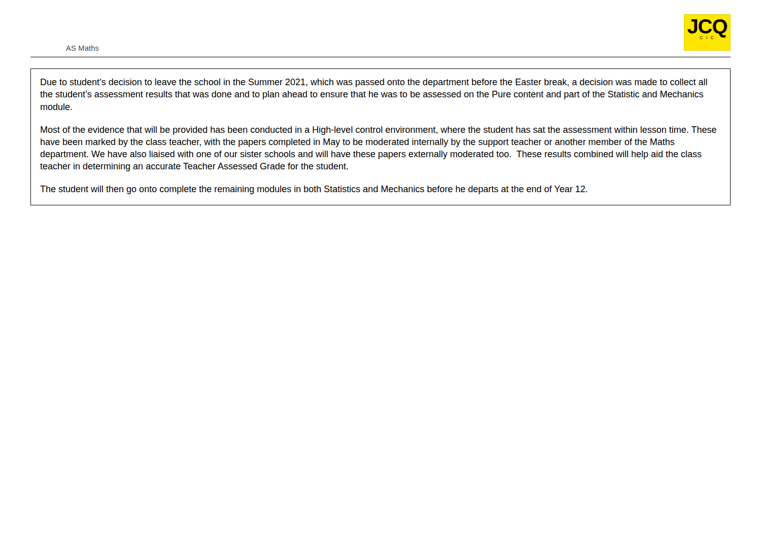AS Maths
JCQ
C I C
Due to student’s decision to leave the school in the Summer 2021, which was passed onto the department before the Easter break, a decision was made to collect all the student’s assessment results that was done and to plan ahead to ensure that he was to be assessed on the Pure content and part of the Statistic and Mechanics module.
Most of the evidence that will be provided has been conducted in a High-level control environment, where the student has sat the assessment within lesson time. These have been marked by the class teacher, with the papers completed in May to be moderated internally by the support teacher or another member of the Maths department. We have also liaised with one of our sister schools and will have these papers externally moderated too. These results combined will help aid the class teacher in determining an accurate Teacher Assessed Grade for the student.
The student will then go onto complete the remaining modules in both Statistics and Mechanics before he departs at the end of Year 12.